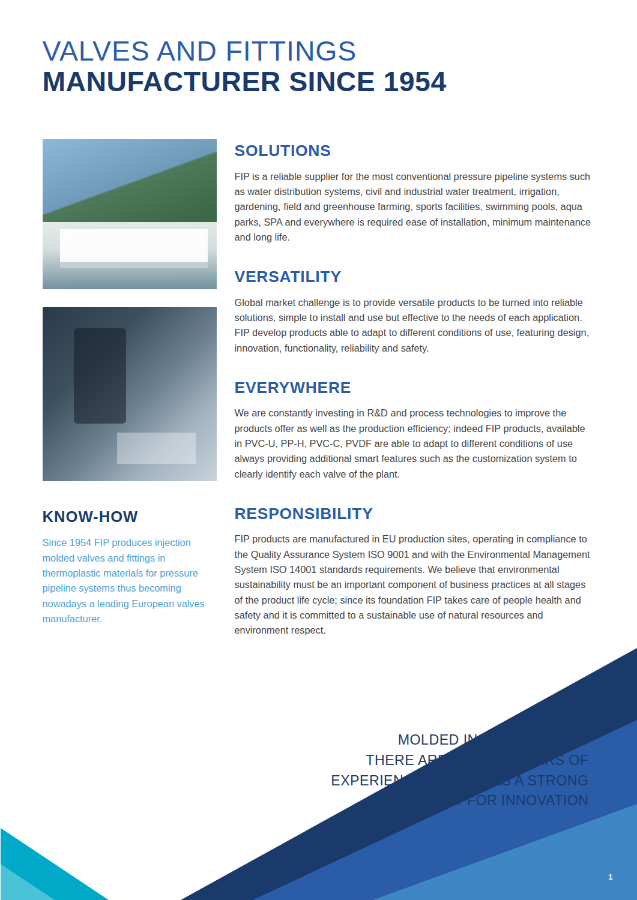VALVES AND FITTINGS MANUFACTURER SINCE 1954
KNOW-HOW
Since 1954 FIP produces injection molded valves and fittings in thermoplastic materials for pressure pipeline systems thus becoming nowadays a leading European valves manufacturer.
SOLUTIONS
FIP is a reliable supplier for the most conventional pressure pipeline systems such as water distribution systems, civil and industrial water treatment, irrigation, gardening, field and greenhouse farming, sports facilities, swimming pools, aqua parks, SPA and everywhere is required ease of installation, minimum maintenance and long life.
VERSATILITY
Global market challenge is to provide versatile products to be turned into reliable solutions, simple to install and use but effective to the needs of each application.
FIP develop products able to adapt to different conditions of use, featuring design, innovation, functionality, reliability and safety.
EVERYWHERE
We are constantly investing in R&D and process technologies to improve the products offer as well as the production efficiency; indeed FIP products, available in PVC-U, PP-H, PVC-C, PVDF are able to adapt to different conditions of use always providing additional smart features such as the customization system to clearly identify each valve of the plant.
RESPONSIBILITY
FIP products are manufactured in EU production sites, operating in compliance to the Quality Assurance System ISO 9001 and with the Environmental Management System ISO 14001 standards requirements. We believe that environmental sustainability must be an important component of business practices at all stages of the product life cycle; since its foundation FIP takes care of people health and safety and it is committed to a sustainable use of natural resources and environment respect.
MOLDED IN FIP PRODUCTS
THERE ARE OVER 60 YEARS OF
EXPERIENCE AS WELL AS A STRONG
QUEST FOR INNOVATION
1